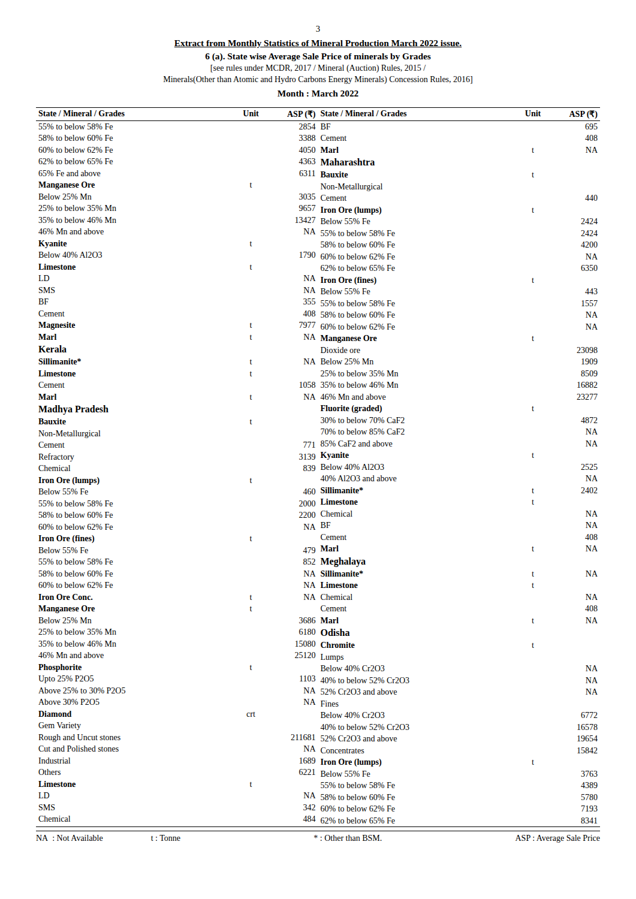3
Extract from Monthly Statistics of Mineral Production March 2022 issue.
6 (a). State wise Average Sale Price of minerals by Grades
[see rules under MCDR, 2017 / Mineral (Auction) Rules, 2015 /
Minerals(Other than Atomic and Hydro Carbons Energy Minerals) Concession Rules, 2016]
Month : March 2022
| / State / Mineral / Grades / Unit / ASP (₹) / / --- / --- / --- / / 55% to below 58% Fe / / 2854 / / 58% to below 60% Fe / / 3388 / / 60% to below 62% Fe / / 4050 / / 62% to below 65% Fe / / 4363 / / 65% Fe and above / / 6311 / / Manganese Ore / t / / / Below 25% Mn / / 3035 / / 25% to below 35% Mn / / 9657 / / 35% to below 46% Mn / / 13427 / / 46% Mn and above / / NA / / Kyanite / t / / / Below 40% Al2O3 / / 1790 / / Limestone / t / / / LD / / NA / / SMS / / NA / / BF / / 355 / / Cement / / 408 / / Magnesite / t / 7977 / / Marl / t / NA / / Kerala / / / / Sillimanite* / t / NA / / Limestone / t / / / Cement / / 1058 / / Marl / t / NA / / Madhya Pradesh / / / / Bauxite / t / / / Non-Metallurgical / / / / Cement / / 771 / / Refractory / / 3139 / / Chemical / / 839 / / Iron Ore (lumps) / t / / / Below 55% Fe / / 460 / / 55% to below 58% Fe / / 2000 / / 58% to below 60% Fe / / 2200 / / 60% to below 62% Fe / / NA / / Iron Ore (fines) / t / / / Below 55% Fe / / 479 / / 55% to below 58% Fe / / 852 / / 58% to below 60% Fe / / NA / / 60% to below 62% Fe / / NA / / Iron Ore Conc. / t / NA / / Manganese Ore / t / / / Below 25% Mn / / 3686 / / 25% to below 35% Mn / / 6180 / / 35% to below 46% Mn / / 15080 / / 46% Mn and above / / 25120 / / Phosphorite / t / / / Upto 25% P2O5 / / 1103 / / Above 25% to 30% P2O5 / / NA / / Above 30% P2O5 / / NA / / Diamond / crt / / / Gem Variety / / / / Rough and Uncut stones / / 211681 / / Cut and Polished stones / / NA / / Industrial / / 1689 / / Others / / 6221 / / Limestone / t / / / LD / / NA / / SMS / / 342 / / Chemical / / 484 / | / State / Mineral / Grades / Unit / ASP (₹) / / --- / --- / --- / / BF / / 695 / / Cement / / 408 / / Marl / t / NA / / Maharashtra / / / / Bauxite / t / / / Non-Metallurgical / / / / Cement / / 440 / / Iron Ore (lumps) / t / / / Below 55% Fe / / 2424 / / 55% to below 58% Fe / / 2424 / / 58% to below 60% Fe / / 4200 / / 60% to below 62% Fe / / NA / / 62% to below 65% Fe / / 6350 / / Iron Ore (fines) / t / / / Below 55% Fe / / 443 / / 55% to below 58% Fe / / 1557 / / 58% to below 60% Fe / / NA / / 60% to below 62% Fe / / NA / / Manganese Ore / t / / / Dioxide ore / / 23098 / / Below 25% Mn / / 1909 / / 25% to below 35% Mn / / 8509 / / 35% to below 46% Mn / / 16882 / / 46% Mn and above / / 23277 / / Fluorite (graded) / t / / / 30% to below 70% CaF2 / / 4872 / / 70% to below 85% CaF2 / / NA / / 85% CaF2 and above / / NA / / Kyanite / t / / / Below 40% Al2O3 / / 2525 / / 40% Al2O3 and above / / NA / / Sillimanite* / t / 2402 / / Limestone / t / / / Chemical / / NA / / BF / / NA / / Cement / / 408 / / Marl / t / NA / / Meghalaya / / / / Sillimanite* / t / NA / / Limestone / t / / / Chemical / / NA / / Cement / / 408 / / Marl / t / NA / / Odisha / / / / Chromite / t / / / Lumps / / / / Below 40% Cr2O3 / / NA / / 40% to below 52% Cr2O3 / / NA / / 52% Cr2O3 and above / / NA / / Fines / / / / Below 40% Cr2O3 / / 6772 / / 40% to below 52% Cr2O3 / / 16578 / / 52% Cr2O3 and above / / 19654 / / Concentrates / / 15842 / / Iron Ore (lumps) / t / / / Below 55% Fe / / 3763 / / 55% to below 58% Fe / / 4389 / / 58% to below 60% Fe / / 5780 / / 60% to below 62% Fe / / 7193 / / 62% to below 65% Fe / / 8341 / |
NA : Not Available t : Tonne * : Other than BSM. ASP : Average Sale Price